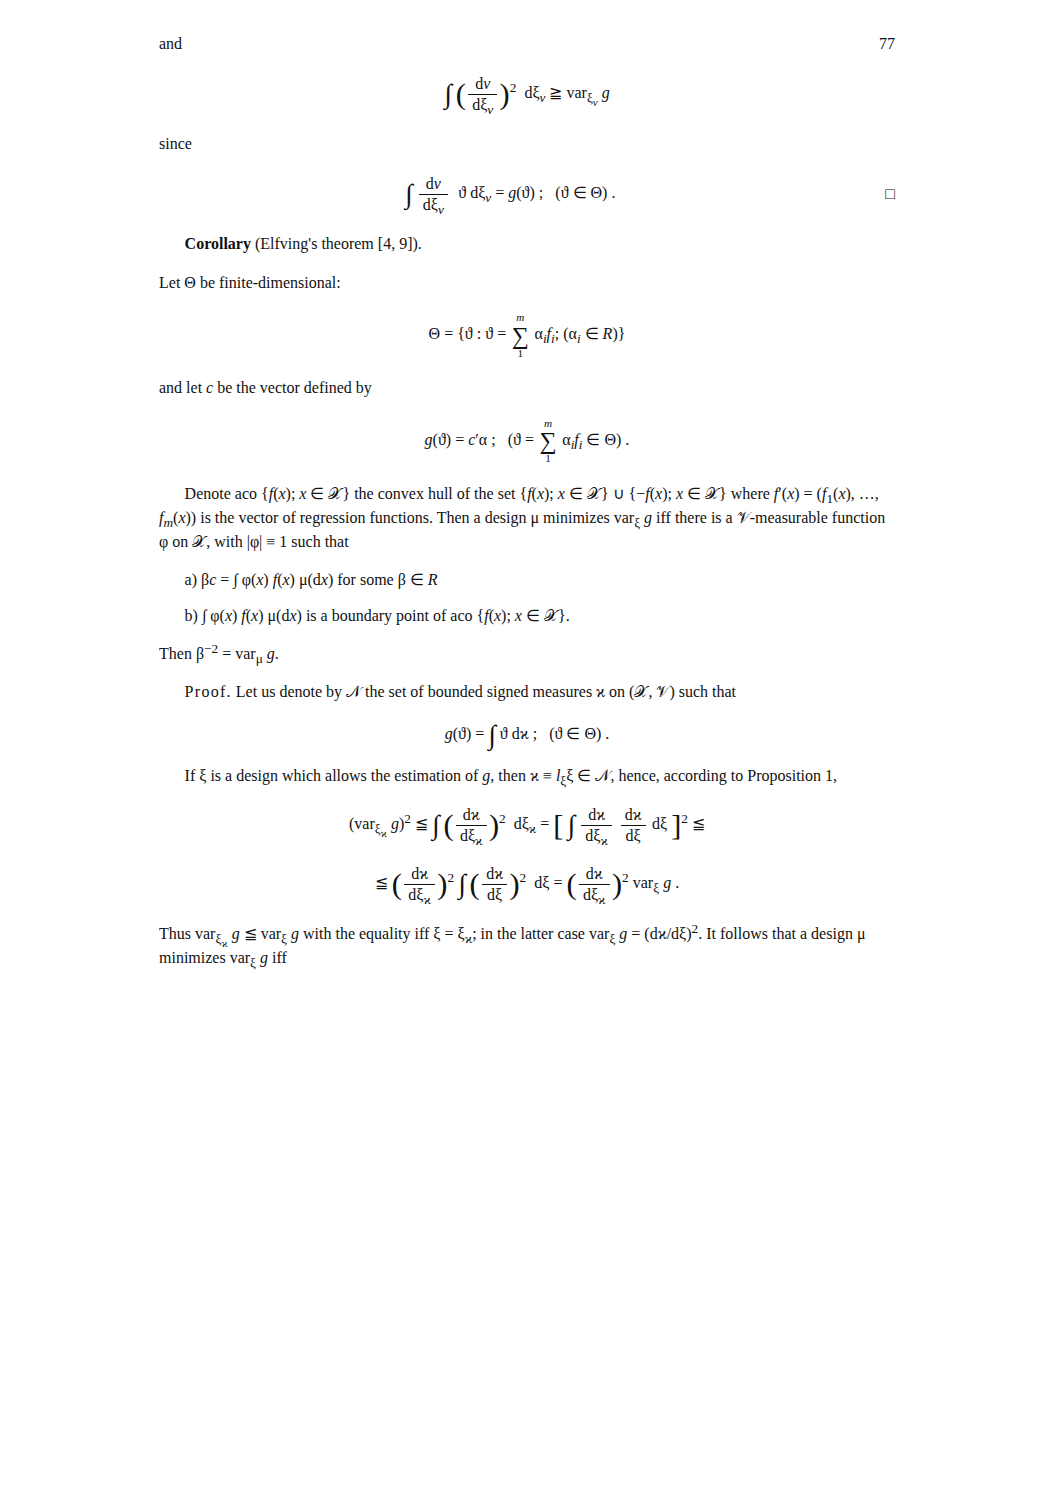and
77
∫ (dv dξv)2 dξv ≧ varξv g
since
∫ dv dξv ϑ dξv = g(ϑ) ; (ϑ ∈ Θ) .
□
Corollary (Elfving's theorem [4, 9]).
Let Θ be finite-dimensional:
Θ = {ϑ : ϑ = m∑1 αifi; (αi ∈ R)}
and let c be the vector defined by
g(ϑ) = c′α ; (ϑ = m∑1 αifi ∈ Θ) .
Denote aco {f(x); x ∈ 𝒳} the convex hull of the set {f(x); x ∈ 𝒳} ∪ {−f(x); x ∈ 𝒳} where f′(x) = (f1(x), …, fm(x)) is the vector of regression functions. Then a design μ minimizes varξ g iff there is a 𝒱-measurable function φ on 𝒳, with |φ| ≡ 1 such that
a) βc = ∫ φ(x) f(x) μ(dx) for some β ∈ R
b) ∫ φ(x) f(x) μ(dx) is a boundary point of aco {f(x); x ∈ 𝒳}.
Then β−2 = varμ g.
Proof. Let us denote by 𝒩 the set of bounded signed measures ϰ on (𝒳, 𝒱) such that
g(ϑ) = ∫ ϑ dϰ ; (ϑ ∈ Θ) .
If ξ is a design which allows the estimation of g, then ϰ ≡ lξξ ∈ 𝒩, hence, according to Proposition 1,
(varξϰ g)2 ≦ ∫ (dϰ dξϰ)2 dξϰ = [ ∫ dϰ dξϰ dϰ dξ dξ ]2 ≦
≦ (dϰ dξϰ)2 ∫ (dϰ dξ)2 dξ = (dϰ dξϰ)2 varξ g .
Thus varξϰ g ≦ varξ g with the equality iff ξ = ξϰ; in the latter case varξ g = (dϰ/dξ)2. It follows that a design μ minimizes varξ g iff